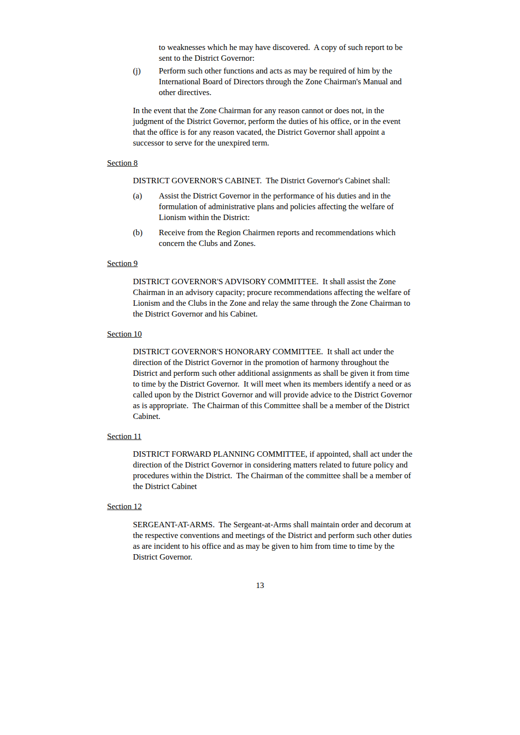to weaknesses which he may have discovered. A copy of such report to be sent to the District Governor:
(j) Perform such other functions and acts as may be required of him by the International Board of Directors through the Zone Chairman's Manual and other directives.
In the event that the Zone Chairman for any reason cannot or does not, in the judgment of the District Governor, perform the duties of his office, or in the event that the office is for any reason vacated, the District Governor shall appoint a successor to serve for the unexpired term.
Section 8
DISTRICT GOVERNOR'S CABINET. The District Governor's Cabinet shall:
(a) Assist the District Governor in the performance of his duties and in the formulation of administrative plans and policies affecting the welfare of Lionism within the District:
(b) Receive from the Region Chairmen reports and recommendations which concern the Clubs and Zones.
Section 9
DISTRICT GOVERNOR'S ADVISORY COMMITTEE. It shall assist the Zone Chairman in an advisory capacity; procure recommendations affecting the welfare of Lionism and the Clubs in the Zone and relay the same through the Zone Chairman to the District Governor and his Cabinet.
Section 10
DISTRICT GOVERNOR'S HONORARY COMMITTEE. It shall act under the direction of the District Governor in the promotion of harmony throughout the District and perform such other additional assignments as shall be given it from time to time by the District Governor. It will meet when its members identify a need or as called upon by the District Governor and will provide advice to the District Governor as is appropriate. The Chairman of this Committee shall be a member of the District Cabinet.
Section 11
DISTRICT FORWARD PLANNING COMMITTEE, if appointed, shall act under the direction of the District Governor in considering matters related to future policy and procedures within the District. The Chairman of the committee shall be a member of the District Cabinet
Section 12
SERGEANT-AT-ARMS. The Sergeant-at-Arms shall maintain order and decorum at the respective conventions and meetings of the District and perform such other duties as are incident to his office and as may be given to him from time to time by the District Governor.
13